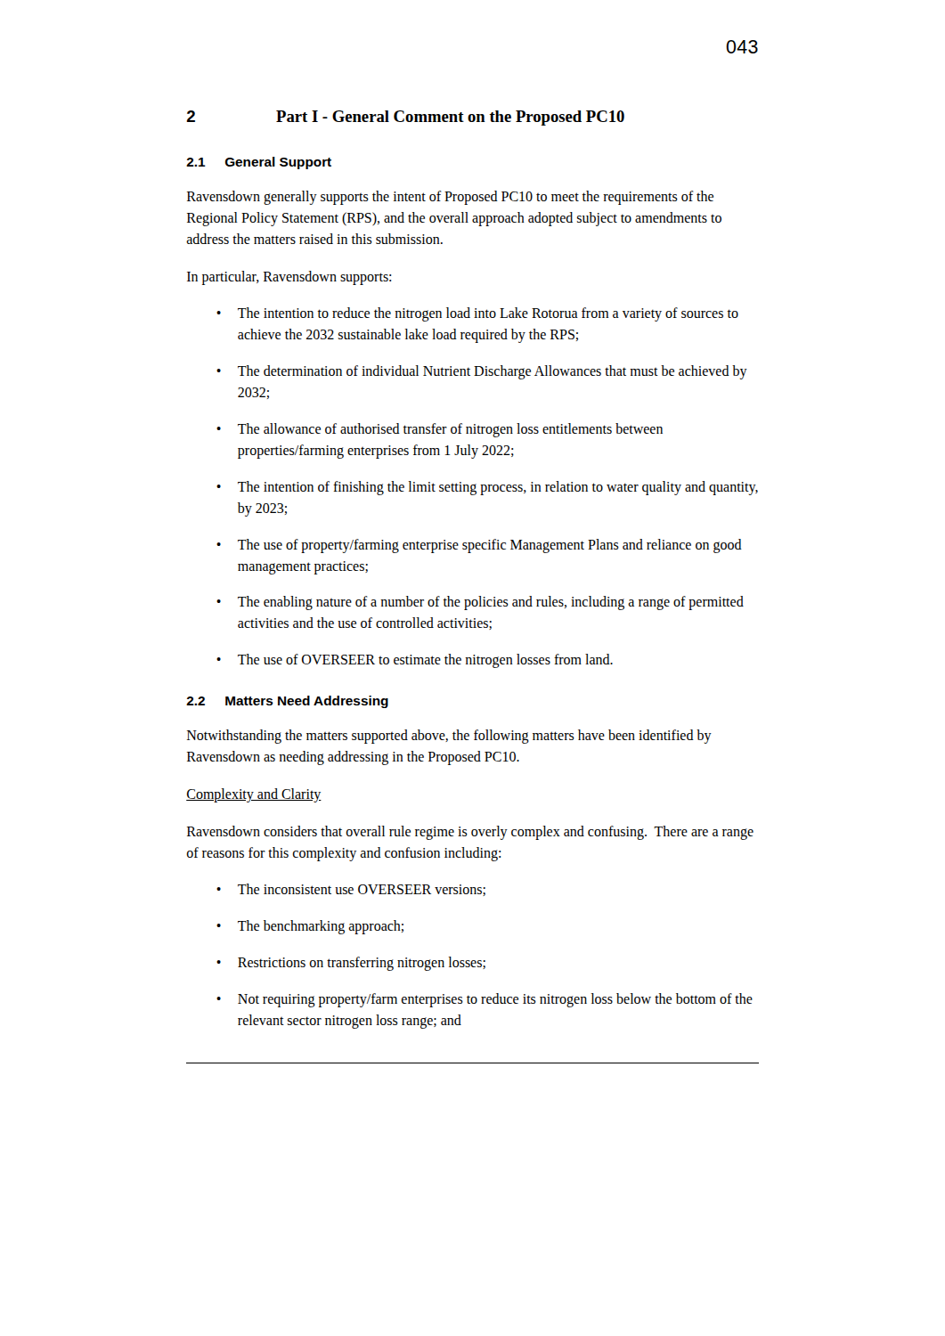043
2 Part I - General Comment on the Proposed PC10
2.1 General Support
Ravensdown generally supports the intent of Proposed PC10 to meet the requirements of the Regional Policy Statement (RPS), and the overall approach adopted subject to amendments to address the matters raised in this submission.
In particular, Ravensdown supports:
The intention to reduce the nitrogen load into Lake Rotorua from a variety of sources to achieve the 2032 sustainable lake load required by the RPS;
The determination of individual Nutrient Discharge Allowances that must be achieved by 2032;
The allowance of authorised transfer of nitrogen loss entitlements between properties/farming enterprises from 1 July 2022;
The intention of finishing the limit setting process, in relation to water quality and quantity, by 2023;
The use of property/farming enterprise specific Management Plans and reliance on good management practices;
The enabling nature of a number of the policies and rules, including a range of permitted activities and the use of controlled activities;
The use of OVERSEER to estimate the nitrogen losses from land.
2.2 Matters Need Addressing
Notwithstanding the matters supported above, the following matters have been identified by Ravensdown as needing addressing in the Proposed PC10.
Complexity and Clarity
Ravensdown considers that overall rule regime is overly complex and confusing. There are a range of reasons for this complexity and confusion including:
The inconsistent use OVERSEER versions;
The benchmarking approach;
Restrictions on transferring nitrogen losses;
Not requiring property/farm enterprises to reduce its nitrogen loss below the bottom of the relevant sector nitrogen loss range; and